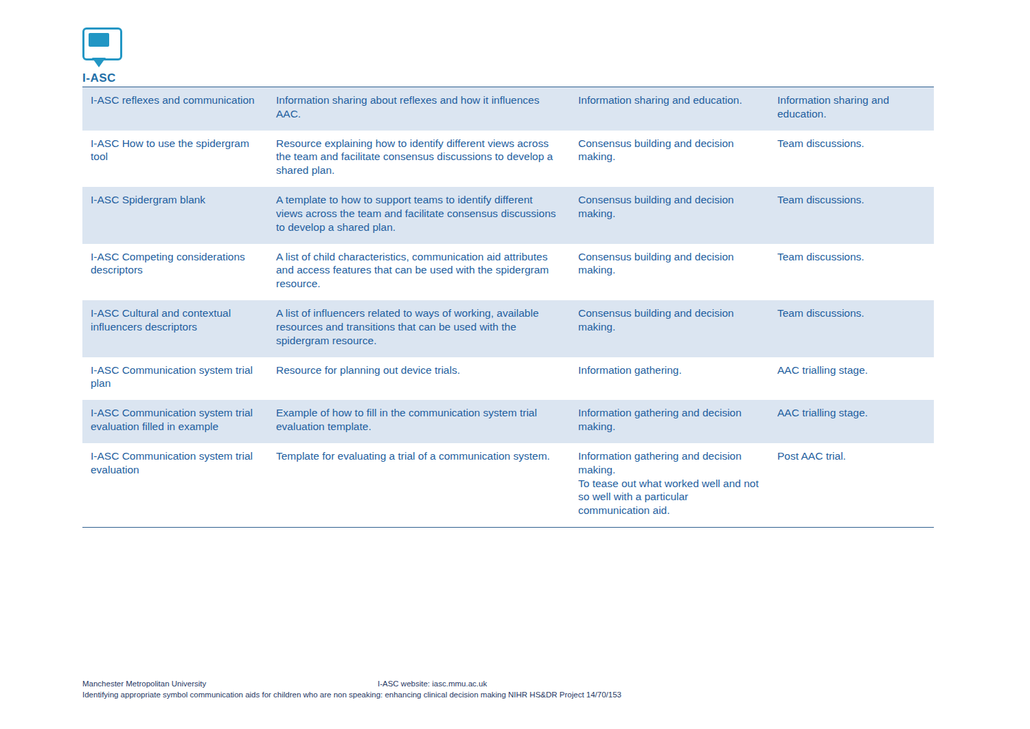I-ASC
| I-ASC reflexes and communication | Information sharing about reflexes and how it influences AAC. | Information sharing and education. | Information sharing and education. |
| I-ASC How to use the spidergram tool | Resource explaining how to identify different views across the team and facilitate consensus discussions to develop a shared plan. | Consensus building and decision making. | Team discussions. |
| I-ASC Spidergram blank | A template to how to support teams to identify different views across the team and facilitate consensus discussions to develop a shared plan. | Consensus building and decision making. | Team discussions. |
| I-ASC Competing considerations descriptors | A list of child characteristics, communication aid attributes and access features that can be used with the spidergram resource. | Consensus building and decision making. | Team discussions. |
| I-ASC Cultural and contextual influencers descriptors | A list of influencers related to ways of working, available resources and transitions that can be used with the spidergram resource. | Consensus building and decision making. | Team discussions. |
| I-ASC Communication system trial plan | Resource for planning out device trials. | Information gathering. | AAC trialling stage. |
| I-ASC Communication system trial evaluation filled in example | Example of how to fill in the communication system trial evaluation template. | Information gathering and decision making. | AAC trialling stage. |
| I-ASC Communication system trial evaluation | Template for evaluating a trial of a communication system. | Information gathering and decision making. To tease out what worked well and not so well with a particular communication aid. | Post AAC trial. |
Manchester Metropolitan University
I-ASC website: iasc.mmu.ac.uk
Identifying appropriate symbol communication aids for children who are non speaking: enhancing clinical decision making NIHR HS&DR Project 14/70/153